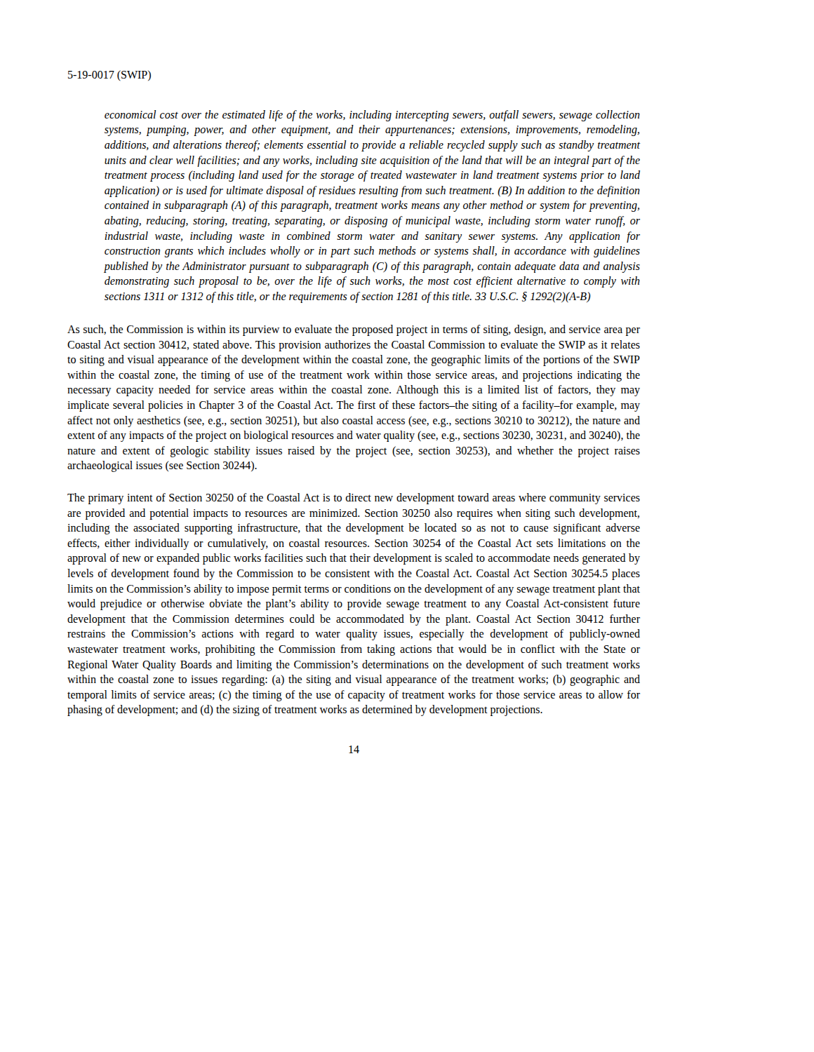5-19-0017 (SWIP)
economical cost over the estimated life of the works, including intercepting sewers, outfall sewers, sewage collection systems, pumping, power, and other equipment, and their appurtenances; extensions, improvements, remodeling, additions, and alterations thereof; elements essential to provide a reliable recycled supply such as standby treatment units and clear well facilities; and any works, including site acquisition of the land that will be an integral part of the treatment process (including land used for the storage of treated wastewater in land treatment systems prior to land application) or is used for ultimate disposal of residues resulting from such treatment. (B) In addition to the definition contained in subparagraph (A) of this paragraph, treatment works means any other method or system for preventing, abating, reducing, storing, treating, separating, or disposing of municipal waste, including storm water runoff, or industrial waste, including waste in combined storm water and sanitary sewer systems. Any application for construction grants which includes wholly or in part such methods or systems shall, in accordance with guidelines published by the Administrator pursuant to subparagraph (C) of this paragraph, contain adequate data and analysis demonstrating such proposal to be, over the life of such works, the most cost efficient alternative to comply with sections 1311 or 1312 of this title, or the requirements of section 1281 of this title. 33 U.S.C. § 1292(2)(A-B)
As such, the Commission is within its purview to evaluate the proposed project in terms of siting, design, and service area per Coastal Act section 30412, stated above. This provision authorizes the Coastal Commission to evaluate the SWIP as it relates to siting and visual appearance of the development within the coastal zone, the geographic limits of the portions of the SWIP within the coastal zone, the timing of use of the treatment work within those service areas, and projections indicating the necessary capacity needed for service areas within the coastal zone. Although this is a limited list of factors, they may implicate several policies in Chapter 3 of the Coastal Act. The first of these factors–the siting of a facility–for example, may affect not only aesthetics (see, e.g., section 30251), but also coastal access (see, e.g., sections 30210 to 30212), the nature and extent of any impacts of the project on biological resources and water quality (see, e.g., sections 30230, 30231, and 30240), the nature and extent of geologic stability issues raised by the project (see, section 30253), and whether the project raises archaeological issues (see Section 30244).
The primary intent of Section 30250 of the Coastal Act is to direct new development toward areas where community services are provided and potential impacts to resources are minimized. Section 30250 also requires when siting such development, including the associated supporting infrastructure, that the development be located so as not to cause significant adverse effects, either individually or cumulatively, on coastal resources. Section 30254 of the Coastal Act sets limitations on the approval of new or expanded public works facilities such that their development is scaled to accommodate needs generated by levels of development found by the Commission to be consistent with the Coastal Act. Coastal Act Section 30254.5 places limits on the Commission’s ability to impose permit terms or conditions on the development of any sewage treatment plant that would prejudice or otherwise obviate the plant’s ability to provide sewage treatment to any Coastal Act-consistent future development that the Commission determines could be accommodated by the plant. Coastal Act Section 30412 further restrains the Commission’s actions with regard to water quality issues, especially the development of publicly-owned wastewater treatment works, prohibiting the Commission from taking actions that would be in conflict with the State or Regional Water Quality Boards and limiting the Commission’s determinations on the development of such treatment works within the coastal zone to issues regarding: (a) the siting and visual appearance of the treatment works; (b) geographic and temporal limits of service areas; (c) the timing of the use of capacity of treatment works for those service areas to allow for phasing of development; and (d) the sizing of treatment works as determined by development projections.
14